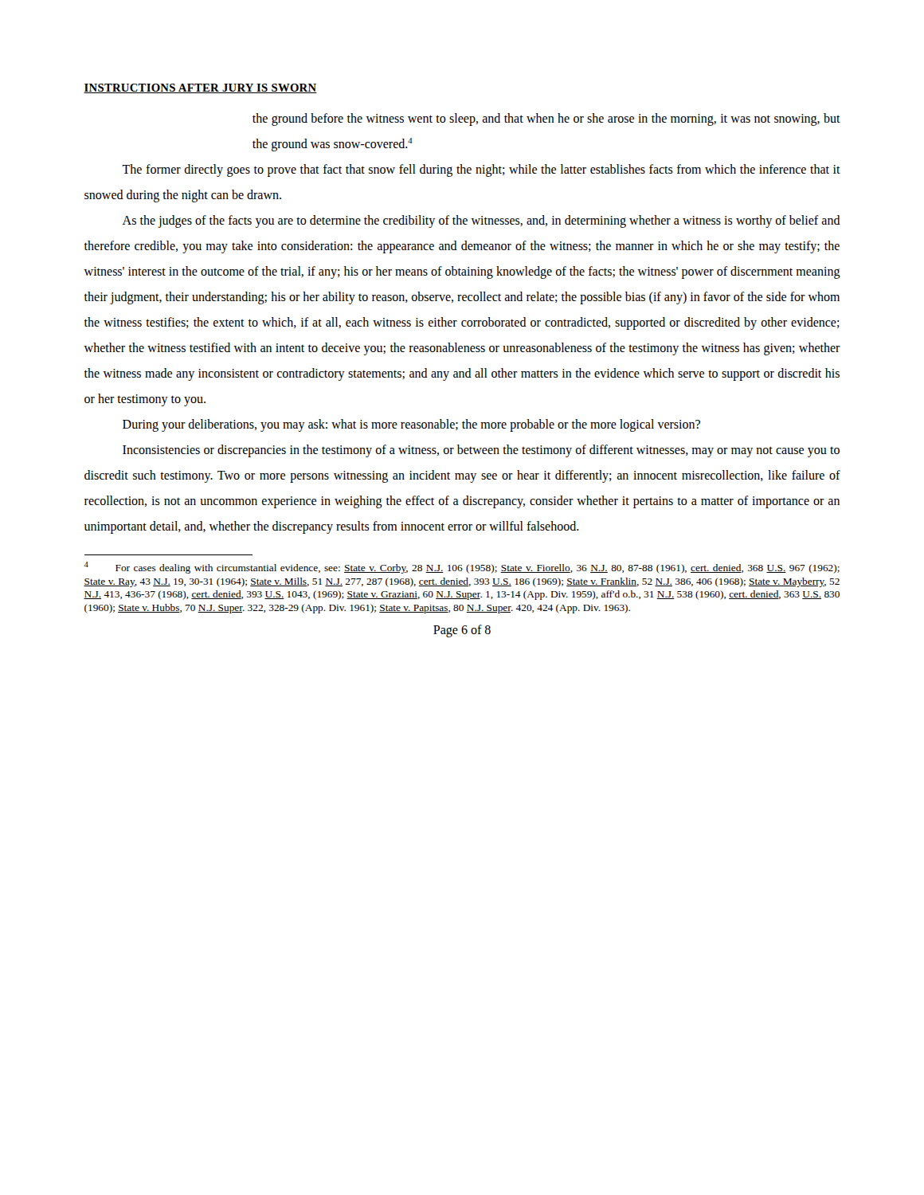INSTRUCTIONS AFTER JURY IS SWORN
the ground before the witness went to sleep, and that when he or she arose in the morning, it was not snowing, but the ground was snow-covered.4
The former directly goes to prove that fact that snow fell during the night; while the latter establishes facts from which the inference that it snowed during the night can be drawn.
As the judges of the facts you are to determine the credibility of the witnesses, and, in determining whether a witness is worthy of belief and therefore credible, you may take into consideration: the appearance and demeanor of the witness; the manner in which he or she may testify; the witness' interest in the outcome of the trial, if any; his or her means of obtaining knowledge of the facts; the witness' power of discernment meaning their judgment, their understanding; his or her ability to reason, observe, recollect and relate; the possible bias (if any) in favor of the side for whom the witness testifies; the extent to which, if at all, each witness is either corroborated or contradicted, supported or discredited by other evidence; whether the witness testified with an intent to deceive you; the reasonableness or unreasonableness of the testimony the witness has given; whether the witness made any inconsistent or contradictory statements; and any and all other matters in the evidence which serve to support or discredit his or her testimony to you.
During your deliberations, you may ask: what is more reasonable; the more probable or the more logical version?
Inconsistencies or discrepancies in the testimony of a witness, or between the testimony of different witnesses, may or may not cause you to discredit such testimony. Two or more persons witnessing an incident may see or hear it differently; an innocent misrecollection, like failure of recollection, is not an uncommon experience in weighing the effect of a discrepancy, consider whether it pertains to a matter of importance or an unimportant detail, and, whether the discrepancy results from innocent error or willful falsehood.
4 For cases dealing with circumstantial evidence, see: State v. Corby, 28 N.J. 106 (1958); State v. Fiorello, 36 N.J. 80, 87-88 (1961), cert. denied, 368 U.S. 967 (1962); State v. Ray, 43 N.J. 19, 30-31 (1964); State v. Mills, 51 N.J. 277, 287 (1968), cert. denied, 393 U.S. 186 (1969); State v. Franklin, 52 N.J. 386, 406 (1968); State v. Mayberry, 52 N.J. 413, 436-37 (1968), cert. denied, 393 U.S. 1043, (1969); State v. Graziani, 60 N.J. Super. 1, 13-14 (App. Div. 1959), aff'd o.b., 31 N.J. 538 (1960), cert. denied, 363 U.S. 830 (1960); State v. Hubbs, 70 N.J. Super. 322, 328-29 (App. Div. 1961); State v. Papitsas, 80 N.J. Super. 420, 424 (App. Div. 1963).
Page 6 of 8